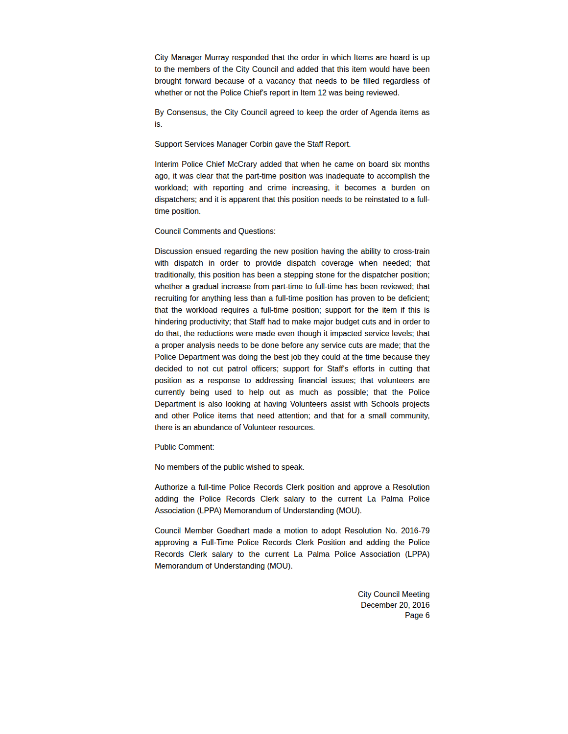City Manager Murray responded that the order in which Items are heard is up to the members of the City Council and added that this item would have been brought forward because of a vacancy that needs to be filled regardless of whether or not the Police Chief's report in Item 12 was being reviewed.
By Consensus, the City Council agreed to keep the order of Agenda items as is.
Support Services Manager Corbin gave the Staff Report.
Interim Police Chief McCrary added that when he came on board six months ago, it was clear that the part-time position was inadequate to accomplish the workload; with reporting and crime increasing, it becomes a burden on dispatchers; and it is apparent that this position needs to be reinstated to a full-time position.
Council Comments and Questions:
Discussion ensued regarding the new position having the ability to cross-train with dispatch in order to provide dispatch coverage when needed; that traditionally, this position has been a stepping stone for the dispatcher position; whether a gradual increase from part-time to full-time has been reviewed; that recruiting for anything less than a full-time position has proven to be deficient; that the workload requires a full-time position; support for the item if this is hindering productivity; that Staff had to make major budget cuts and in order to do that, the reductions were made even though it impacted service levels; that a proper analysis needs to be done before any service cuts are made; that the Police Department was doing the best job they could at the time because they decided to not cut patrol officers; support for Staff's efforts in cutting that position as a response to addressing financial issues; that volunteers are currently being used to help out as much as possible; that the Police Department is also looking at having Volunteers assist with Schools projects and other Police items that need attention; and that for a small community, there is an abundance of Volunteer resources.
Public Comment:
No members of the public wished to speak.
Authorize a full-time Police Records Clerk position and approve a Resolution adding the Police Records Clerk salary to the current La Palma Police Association (LPPA) Memorandum of Understanding (MOU).
Council Member Goedhart made a motion to adopt Resolution No. 2016-79 approving a Full-Time Police Records Clerk Position and adding the Police Records Clerk salary to the current La Palma Police Association (LPPA) Memorandum of Understanding (MOU).
City Council Meeting
December 20, 2016
Page 6